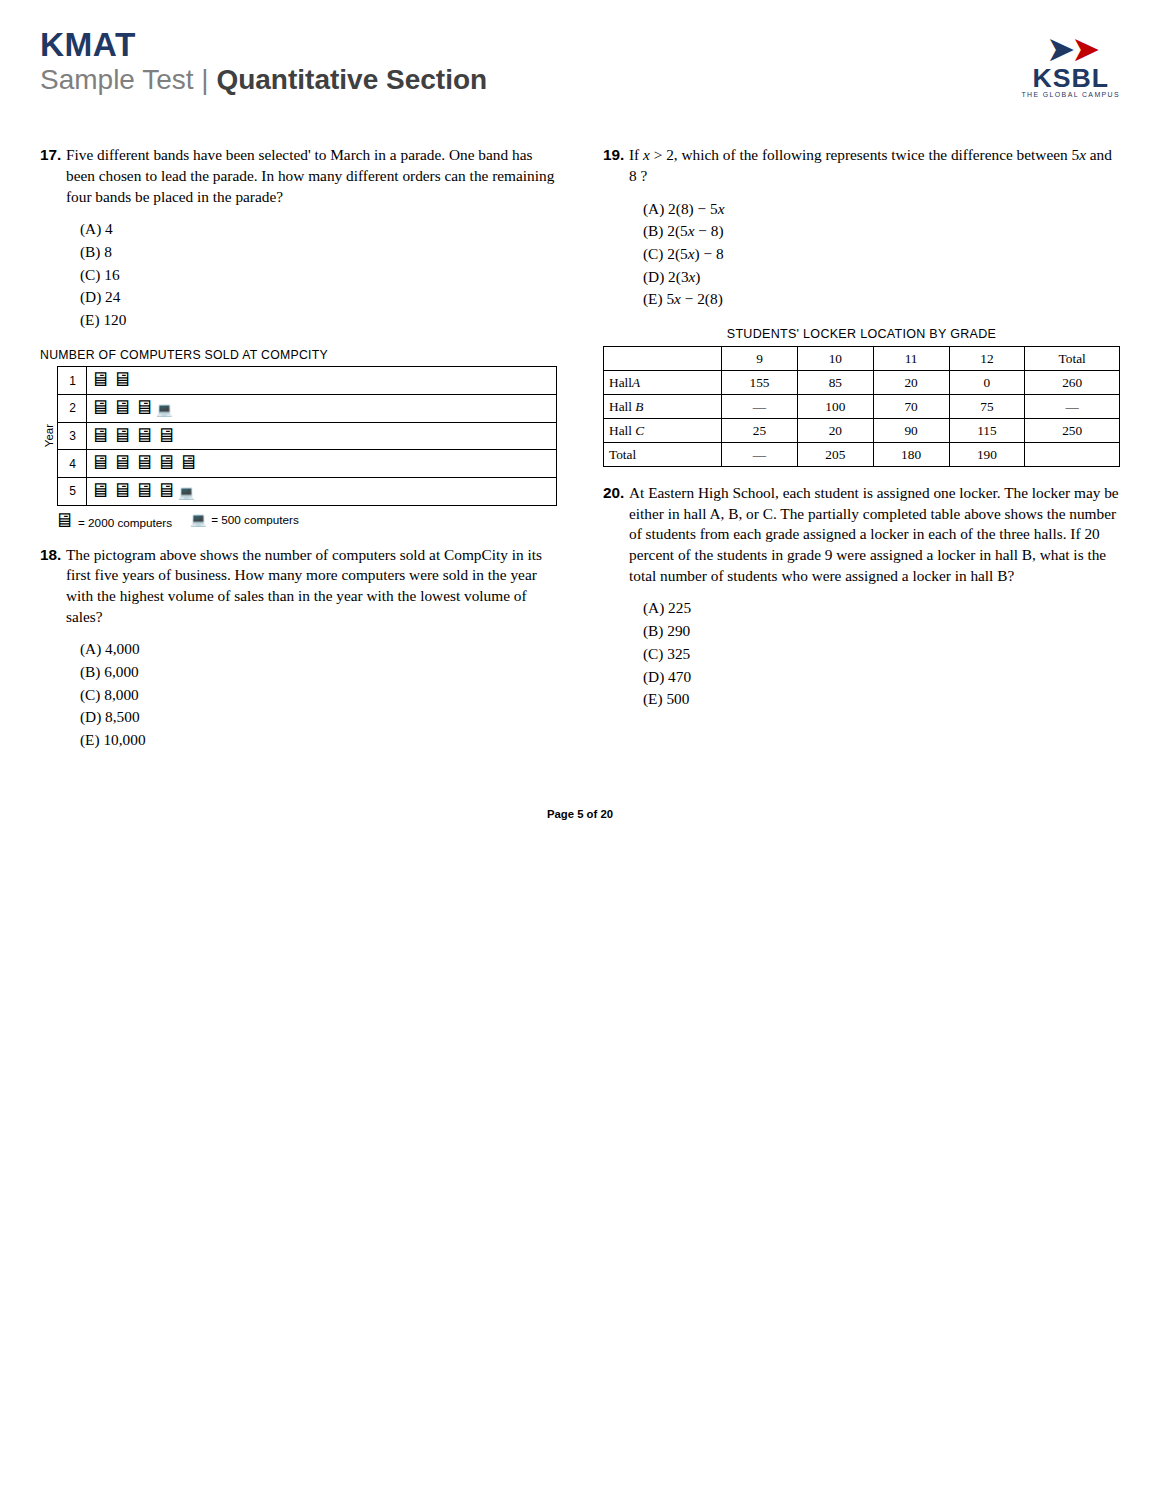KMAT
Sample Test | Quantitative Section
➤➤
KSBL
THE GLOBAL CAMPUS
17.
Five different bands have been selected' to March in a parade. One band has been chosen to lead the parade. In how many different orders can the remaining four bands be placed in the parade?
(A) 4
(B) 8
(C) 16
(D) 24
(E) 120
NUMBER OF COMPUTERS SOLD AT COMPCITY
Year
| 1 | 🖥 🖥 |
| 2 | 🖥 🖥 🖥 💻 |
| 3 | 🖥 🖥 🖥 🖥 |
| 4 | 🖥 🖥 🖥 🖥 🖥 |
| 5 | 🖥 🖥 🖥 🖥 💻 |
🖥= 2000 computers 💻= 500 computers
18.
The pictogram above shows the number of computers sold at CompCity in its first five years of business. How many more computers were sold in the year with the highest volume of sales than in the year with the lowest volume of sales?
(A) 4,000
(B) 6,000
(C) 8,000
(D) 8,500
(E) 10,000
19.
If x > 2, which of the following represents twice the difference between 5x and 8 ?
(A) 2(8) − 5x
(B) 2(5x − 8)
(C) 2(5x) − 8
(D) 2(3x)
(E) 5x − 2(8)
STUDENTS' LOCKER LOCATION BY GRADE
| | 9 | 10 | 11 | 12 | Total |
| --- | --- | --- | --- | --- | --- |
| Hall A | 155 | 85 | 20 | 0 | 260 |
| Hall B | — | 100 | 70 | 75 | — |
| Hall C | 25 | 20 | 90 | 115 | 250 |
| Total | — | 205 | 180 | 190 | |
20.
At Eastern High School, each student is assigned one locker. The locker may be either in hall A, B, or C. The partially completed table above shows the number of students from each grade assigned a locker in each of the three halls. If 20 percent of the students in grade 9 were assigned a locker in hall B, what is the total number of students who were assigned a locker in hall B?
(A) 225
(B) 290
(C) 325
(D) 470
(E) 500
Page 5 of 20